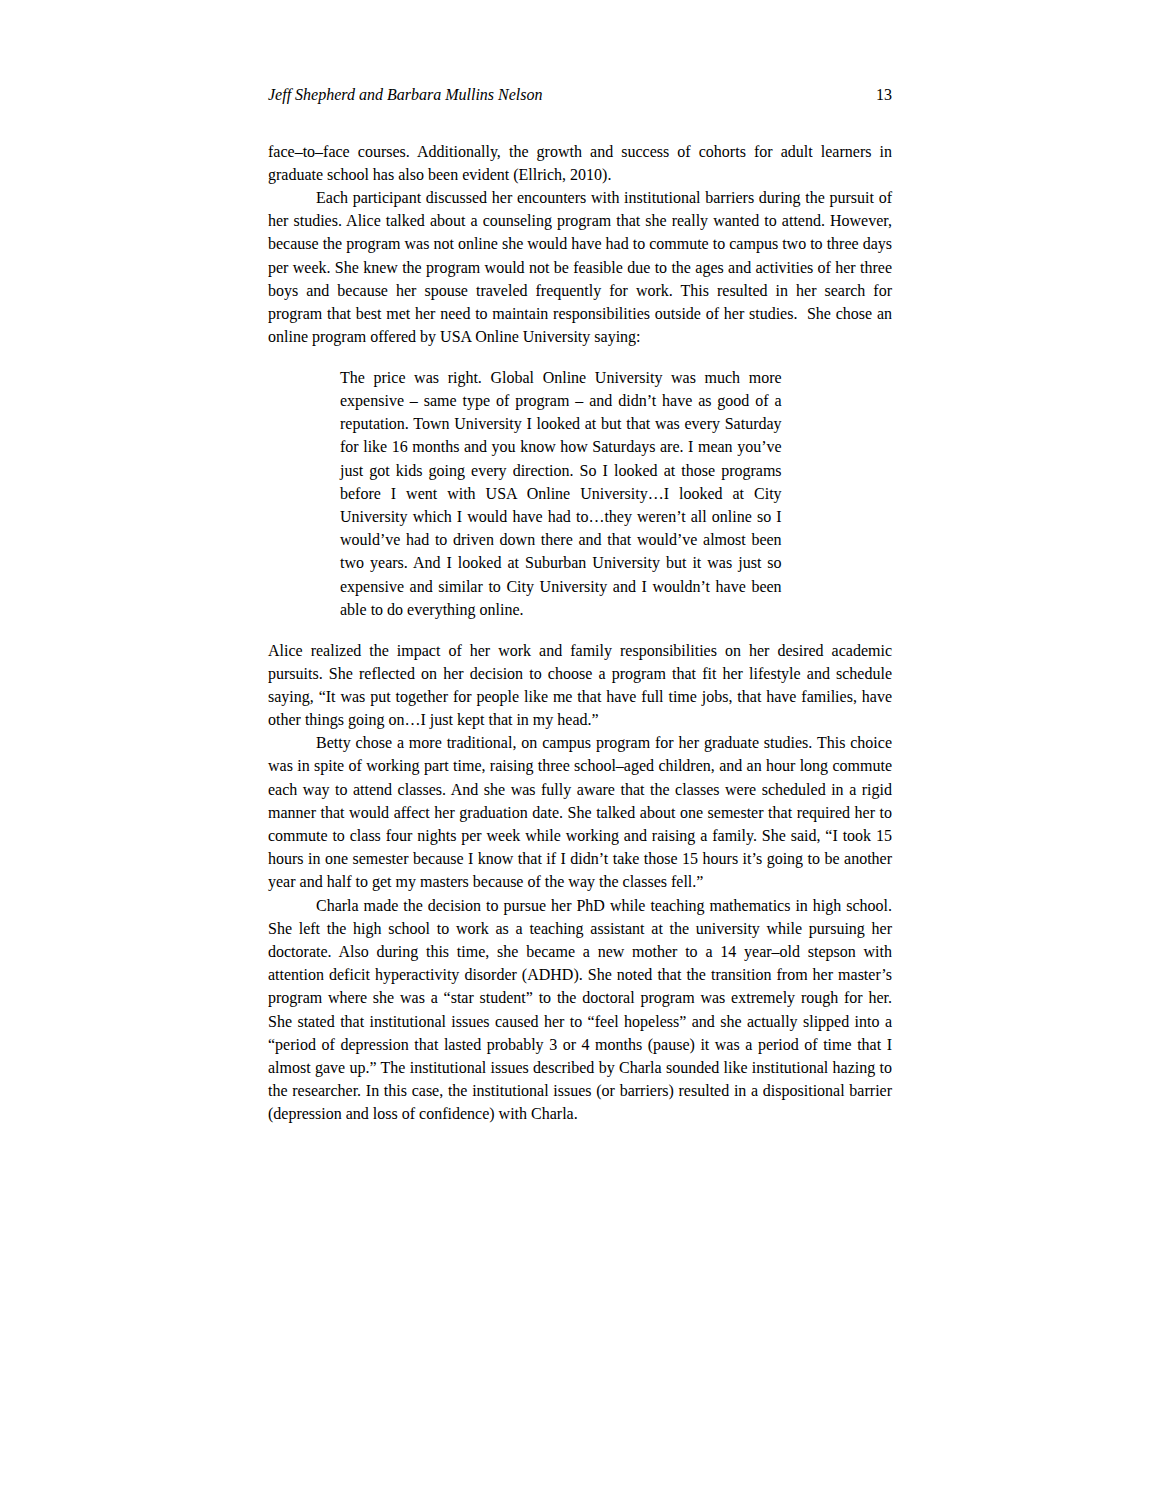Jeff Shepherd and Barbara Mullins Nelson 13
face–to–face courses. Additionally, the growth and success of cohorts for adult learners in graduate school has also been evident (Ellrich, 2010).
Each participant discussed her encounters with institutional barriers during the pursuit of her studies. Alice talked about a counseling program that she really wanted to attend. However, because the program was not online she would have had to commute to campus two to three days per week. She knew the program would not be feasible due to the ages and activities of her three boys and because her spouse traveled frequently for work. This resulted in her search for program that best met her need to maintain responsibilities outside of her studies. She chose an online program offered by USA Online University saying:
The price was right. Global Online University was much more expensive – same type of program – and didn’t have as good of a reputation. Town University I looked at but that was every Saturday for like 16 months and you know how Saturdays are. I mean you’ve just got kids going every direction. So I looked at those programs before I went with USA Online University…I looked at City University which I would have had to…they weren’t all online so I would’ve had to driven down there and that would’ve almost been two years. And I looked at Suburban University but it was just so expensive and similar to City University and I wouldn’t have been able to do everything online.
Alice realized the impact of her work and family responsibilities on her desired academic pursuits. She reflected on her decision to choose a program that fit her lifestyle and schedule saying, “It was put together for people like me that have full time jobs, that have families, have other things going on…I just kept that in my head.”
Betty chose a more traditional, on campus program for her graduate studies. This choice was in spite of working part time, raising three school–aged children, and an hour long commute each way to attend classes. And she was fully aware that the classes were scheduled in a rigid manner that would affect her graduation date. She talked about one semester that required her to commute to class four nights per week while working and raising a family. She said, “I took 15 hours in one semester because I know that if I didn’t take those 15 hours it’s going to be another year and half to get my masters because of the way the classes fell.”
Charla made the decision to pursue her PhD while teaching mathematics in high school. She left the high school to work as a teaching assistant at the university while pursuing her doctorate. Also during this time, she became a new mother to a 14 year–old stepson with attention deficit hyperactivity disorder (ADHD). She noted that the transition from her master’s program where she was a “star student” to the doctoral program was extremely rough for her. She stated that institutional issues caused her to “feel hopeless” and she actually slipped into a “period of depression that lasted probably 3 or 4 months (pause) it was a period of time that I almost gave up.” The institutional issues described by Charla sounded like institutional hazing to the researcher. In this case, the institutional issues (or barriers) resulted in a dispositional barrier (depression and loss of confidence) with Charla.